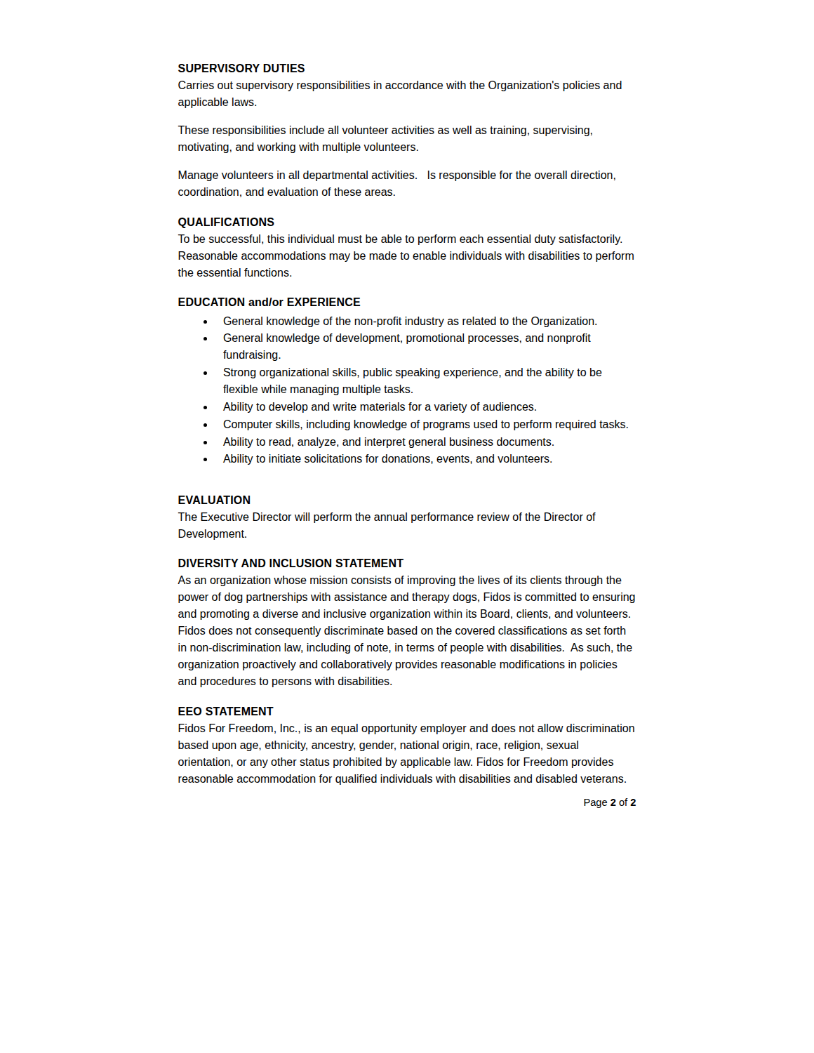SUPERVISORY DUTIES
Carries out supervisory responsibilities in accordance with the Organization's policies and applicable laws.
These responsibilities include all volunteer activities as well as training, supervising, motivating, and working with multiple volunteers.
Manage volunteers in all departmental activities. Is responsible for the overall direction, coordination, and evaluation of these areas.
QUALIFICATIONS
To be successful, this individual must be able to perform each essential duty satisfactorily. Reasonable accommodations may be made to enable individuals with disabilities to perform the essential functions.
EDUCATION and/or EXPERIENCE
General knowledge of the non-profit industry as related to the Organization.
General knowledge of development, promotional processes, and nonprofit fundraising.
Strong organizational skills, public speaking experience, and the ability to be flexible while managing multiple tasks.
Ability to develop and write materials for a variety of audiences.
Computer skills, including knowledge of programs used to perform required tasks.
Ability to read, analyze, and interpret general business documents.
Ability to initiate solicitations for donations, events, and volunteers.
EVALUATION
The Executive Director will perform the annual performance review of the Director of Development.
DIVERSITY AND INCLUSION STATEMENT
As an organization whose mission consists of improving the lives of its clients through the power of dog partnerships with assistance and therapy dogs, Fidos is committed to ensuring and promoting a diverse and inclusive organization within its Board, clients, and volunteers. Fidos does not consequently discriminate based on the covered classifications as set forth in non-discrimination law, including of note, in terms of people with disabilities. As such, the organization proactively and collaboratively provides reasonable modifications in policies and procedures to persons with disabilities.
EEO STATEMENT
Fidos For Freedom, Inc., is an equal opportunity employer and does not allow discrimination based upon age, ethnicity, ancestry, gender, national origin, race, religion, sexual orientation, or any other status prohibited by applicable law. Fidos for Freedom provides reasonable accommodation for qualified individuals with disabilities and disabled veterans.
Page 2 of 2